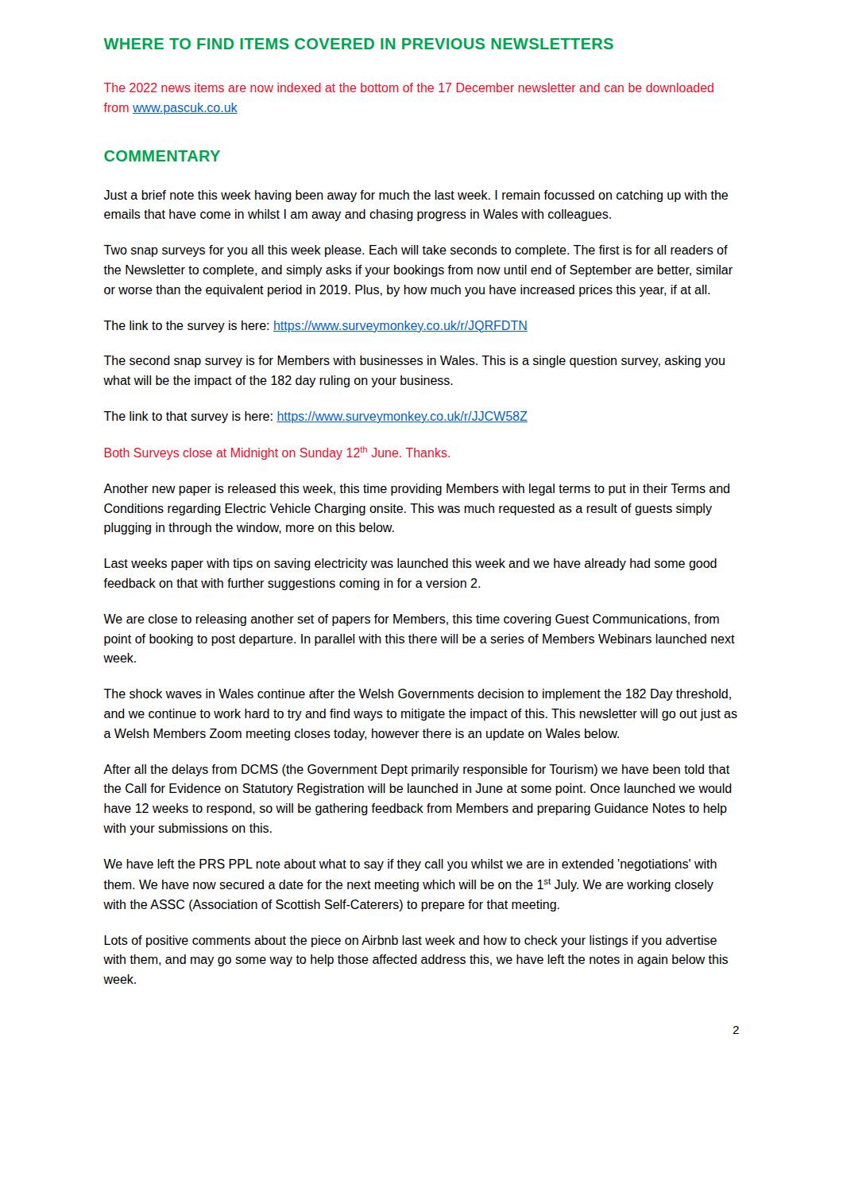WHERE TO FIND ITEMS COVERED IN PREVIOUS NEWSLETTERS
The 2022 news items are now indexed at the bottom of the 17 December newsletter and can be downloaded from www.pascuk.co.uk
COMMENTARY
Just a brief note this week having been away for much the last week. I remain focussed on catching up with the emails that have come in whilst I am away and chasing progress in Wales with colleagues.
Two snap surveys for you all this week please. Each will take seconds to complete. The first is for all readers of the Newsletter to complete, and simply asks if your bookings from now until end of September are better, similar or worse than the equivalent period in 2019. Plus, by how much you have increased prices this year, if at all.
The link to the survey is here: https://www.surveymonkey.co.uk/r/JQRFDTN
The second snap survey is for Members with businesses in Wales. This is a single question survey, asking you what will be the impact of the 182 day ruling on your business.
The link to that survey is here: https://www.surveymonkey.co.uk/r/JJCW58Z
Both Surveys close at Midnight on Sunday 12th June. Thanks.
Another new paper is released this week, this time providing Members with legal terms to put in their Terms and Conditions regarding Electric Vehicle Charging onsite. This was much requested as a result of guests simply plugging in through the window, more on this below.
Last weeks paper with tips on saving electricity was launched this week and we have already had some good feedback on that with further suggestions coming in for a version 2.
We are close to releasing another set of papers for Members, this time covering Guest Communications, from point of booking to post departure. In parallel with this there will be a series of Members Webinars launched next week.
The shock waves in Wales continue after the Welsh Governments decision to implement the 182 Day threshold, and we continue to work hard to try and find ways to mitigate the impact of this. This newsletter will go out just as a Welsh Members Zoom meeting closes today, however there is an update on Wales below.
After all the delays from DCMS (the Government Dept primarily responsible for Tourism) we have been told that the Call for Evidence on Statutory Registration will be launched in June at some point. Once launched we would have 12 weeks to respond, so will be gathering feedback from Members and preparing Guidance Notes to help with your submissions on this.
We have left the PRS PPL note about what to say if they call you whilst we are in extended 'negotiations' with them. We have now secured a date for the next meeting which will be on the 1st July. We are working closely with the ASSC (Association of Scottish Self-Caterers) to prepare for that meeting.
Lots of positive comments about the piece on Airbnb last week and how to check your listings if you advertise with them, and may go some way to help those affected address this, we have left the notes in again below this week.
2